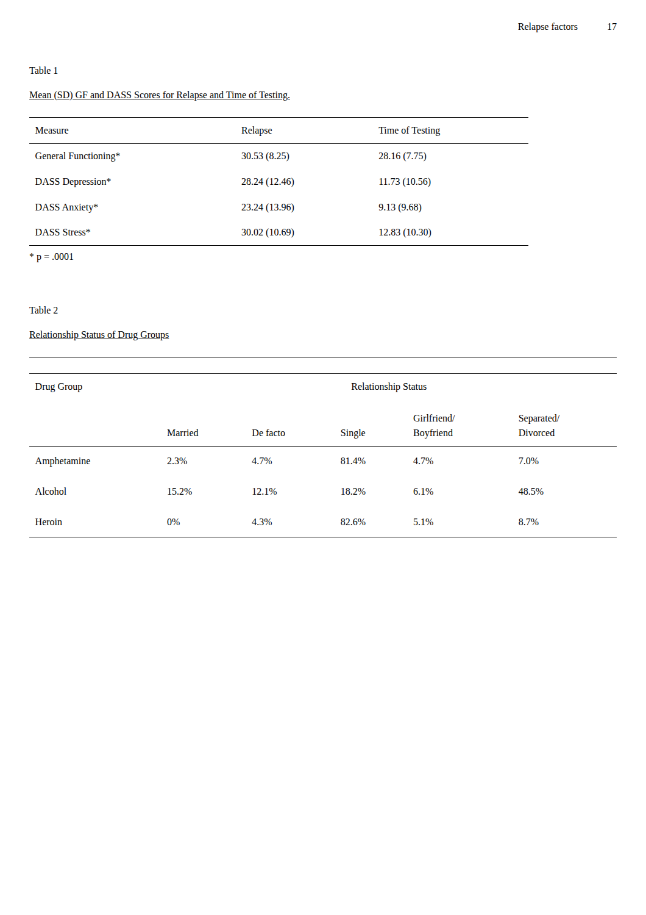Relapse factors 17
Table 1
Mean (SD) GF and DASS Scores for Relapse and Time of Testing.
| Measure | Relapse | Time of Testing |
| --- | --- | --- |
| General Functioning* | 30.53 (8.25) | 28.16 (7.75) |
| DASS Depression* | 28.24 (12.46) | 11.73 (10.56) |
| DASS Anxiety* | 23.24 (13.96) | 9.13 (9.68) |
| DASS Stress* | 30.02 (10.69) | 12.83 (10.30) |
* p = .0001
Table 2
Relationship Status of Drug Groups
| Drug Group | Relationship Status |
| --- | --- |
| | Married | De facto | Single | Girlfriend/ Boyfriend | Separated/ Divorced |
| Amphetamine | 2.3% | 4.7% | 81.4% | 4.7% | 7.0% |
| Alcohol | 15.2% | 12.1% | 18.2% | 6.1% | 48.5% |
| Heroin | 0% | 4.3% | 82.6% | 5.1% | 8.7% |